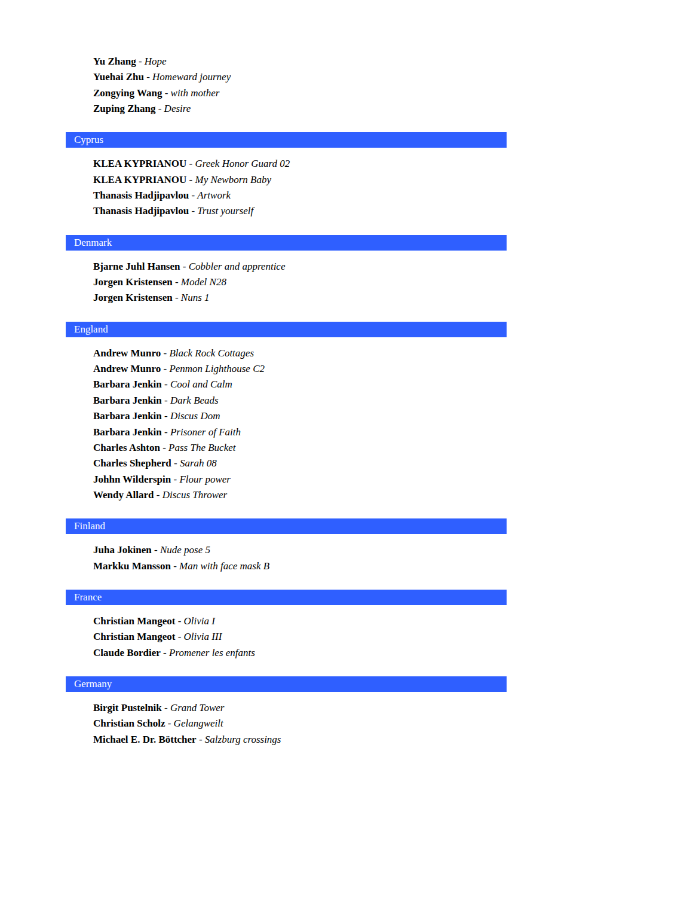Yu Zhang - Hope
Yuehai Zhu - Homeward journey
Zongying Wang - with mother
Zuping Zhang - Desire
Cyprus
KLEA KYPRIANOU - Greek Honor Guard 02
KLEA KYPRIANOU - My Newborn Baby
Thanasis Hadjipavlou - Artwork
Thanasis Hadjipavlou - Trust yourself
Denmark
Bjarne Juhl Hansen - Cobbler and apprentice
Jorgen Kristensen - Model N28
Jorgen Kristensen - Nuns 1
England
Andrew Munro - Black Rock Cottages
Andrew Munro - Penmon Lighthouse C2
Barbara Jenkin - Cool and Calm
Barbara Jenkin - Dark Beads
Barbara Jenkin - Discus Dom
Barbara Jenkin - Prisoner of Faith
Charles Ashton - Pass The Bucket
Charles Shepherd - Sarah 08
Johhn Wilderspin - Flour power
Wendy Allard - Discus Thrower
Finland
Juha Jokinen - Nude pose 5
Markku Mansson - Man with face mask B
France
Christian Mangeot - Olivia I
Christian Mangeot - Olivia III
Claude Bordier - Promener les enfants
Germany
Birgit Pustelnik - Grand Tower
Christian Scholz - Gelangweilt
Michael E. Dr. Böttcher - Salzburg crossings